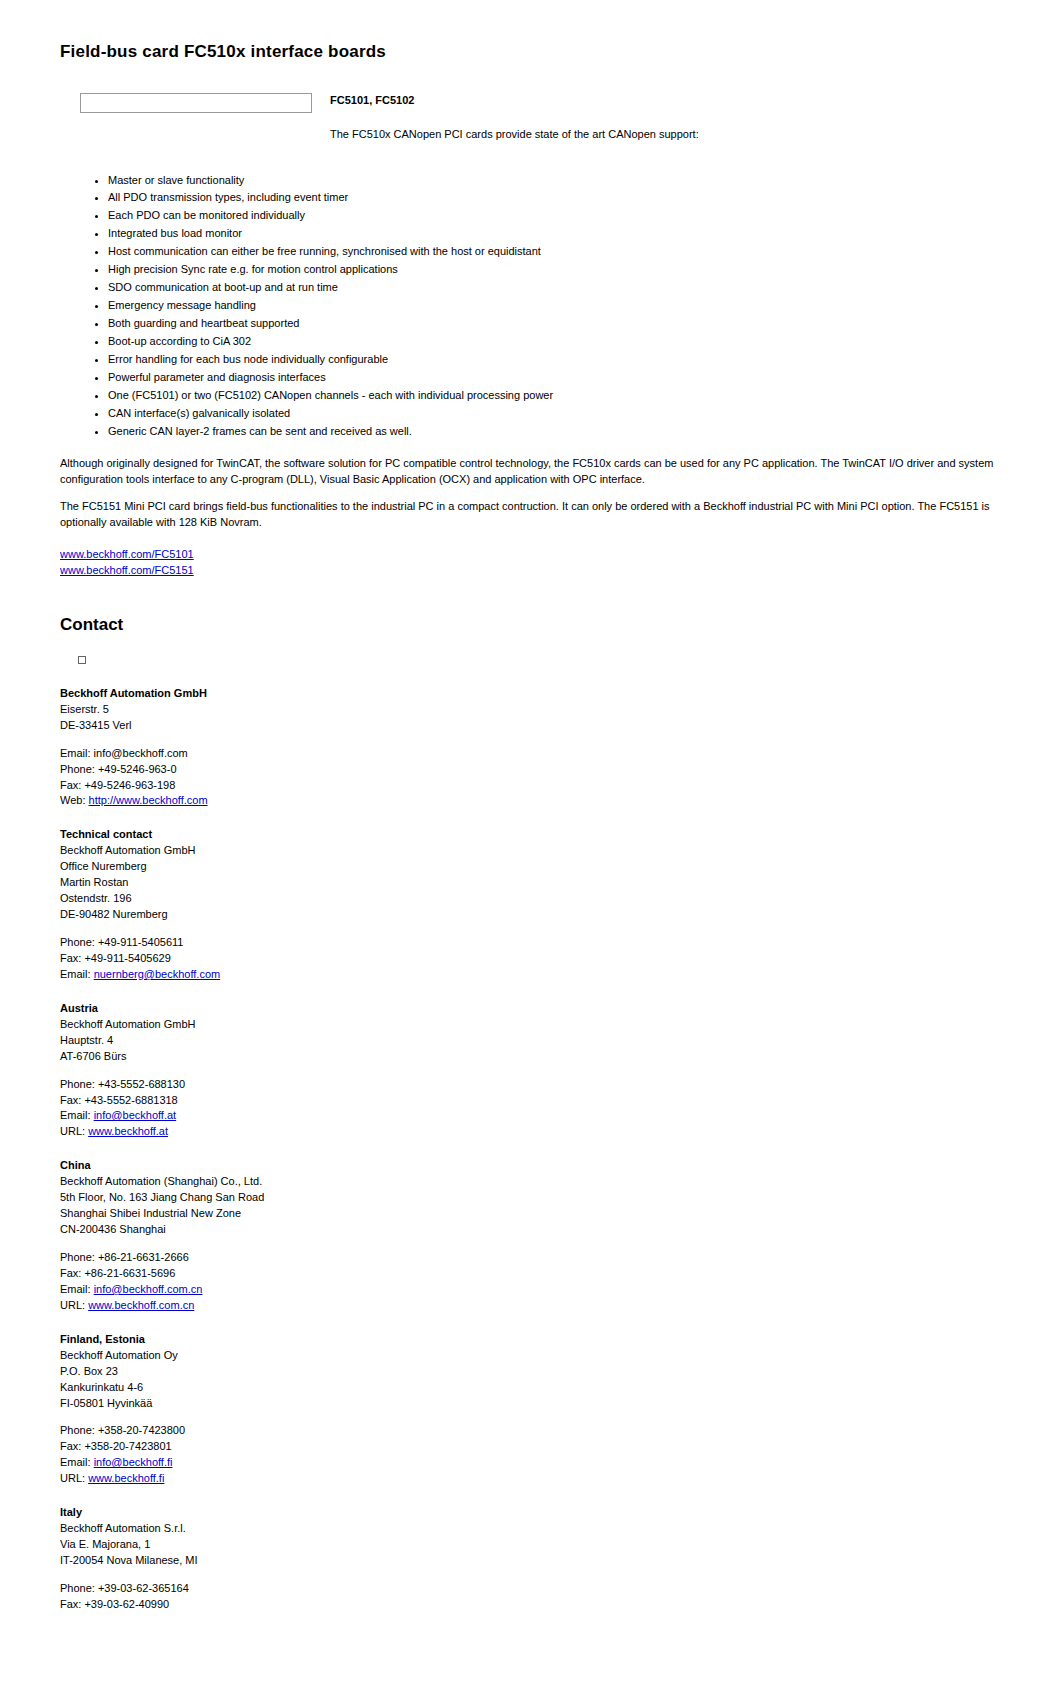Field-bus card FC510x interface boards
FC5101, FC5102
The FC510x CANopen PCI cards provide state of the art CANopen support:
Master or slave functionality
All PDO transmission types, including event timer
Each PDO can be monitored individually
Integrated bus load monitor
Host communication can either be free running, synchronised with the host or equidistant
High precision Sync rate e.g. for motion control applications
SDO communication at boot-up and at run time
Emergency message handling
Both guarding and heartbeat supported
Boot-up according to CiA 302
Error handling for each bus node individually configurable
Powerful parameter and diagnosis interfaces
One (FC5101) or two (FC5102) CANopen channels - each with individual processing power
CAN interface(s) galvanically isolated
Generic CAN layer-2 frames can be sent and received as well.
Although originally designed for TwinCAT, the software solution for PC compatible control technology, the FC510x cards can be used for any PC application. The TwinCAT I/O driver and system configuration tools interface to any C-program (DLL), Visual Basic Application (OCX) and application with OPC interface.
The FC5151 Mini PCI card brings field-bus functionalities to the industrial PC in a compact contruction. It can only be ordered with a Beckhoff industrial PC with Mini PCI option. The FC5151 is optionally available with 128 KiB Novram.
www.beckhoff.com/FC5101 www.beckhoff.com/FC5151
Contact
Beckhoff Automation GmbH
Eiserstr. 5
DE-33415 Verl
Email: info@beckhoff.com
Phone: +49-5246-963-0
Fax: +49-5246-963-198
Web: http://www.beckhoff.com
Technical contact
Beckhoff Automation GmbH
Office Nuremberg
Martin Rostan
Ostendstr. 196
DE-90482 Nuremberg
Phone: +49-911-5405611
Fax: +49-911-5405629
Email: nuernberg@beckhoff.com
Austria
Beckhoff Automation GmbH
Hauptstr. 4
AT-6706 Bürs
Phone: +43-5552-688130
Fax: +43-5552-6881318
Email: info@beckhoff.at
URL: www.beckhoff.at
China
Beckhoff Automation (Shanghai) Co., Ltd.
5th Floor, No. 163 Jiang Chang San Road
Shanghai Shibei Industrial New Zone
CN-200436 Shanghai
Phone: +86-21-6631-2666
Fax: +86-21-6631-5696
Email: info@beckhoff.com.cn
URL: www.beckhoff.com.cn
Finland, Estonia
Beckhoff Automation Oy
P.O. Box 23
Kankurinkatu 4-6
FI-05801 Hyvinkää
Phone: +358-20-7423800
Fax: +358-20-7423801
Email: info@beckhoff.fi
URL: www.beckhoff.fi
Italy
Beckhoff Automation S.r.l.
Via E. Majorana, 1
IT-20054 Nova Milanese, MI
Phone: +39-03-62-365164
Fax: +39-03-62-40990